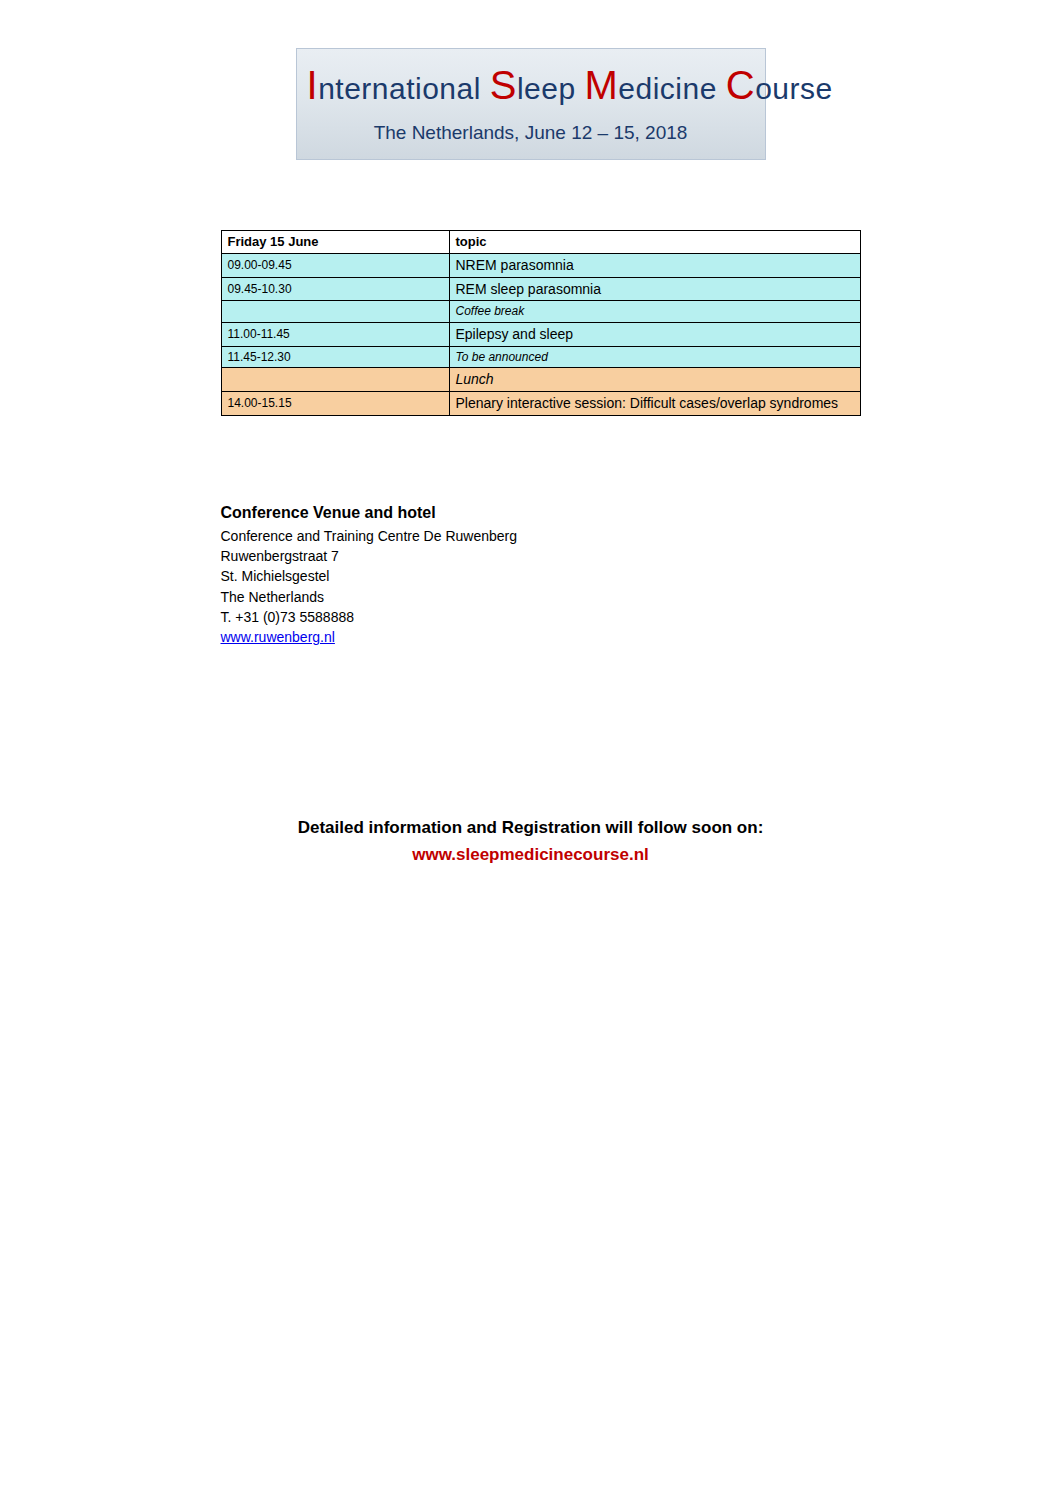International Sleep Medicine Course
The Netherlands, June 12 – 15, 2018
| Friday 15 June | topic |
| --- | --- |
| 09.00-09.45 | NREM parasomnia |
| 09.45-10.30 | REM sleep parasomnia |
| | Coffee break |
| 11.00-11.45 | Epilepsy and sleep |
| 11.45-12.30 | To be announced |
| | Lunch |
| 14.00-15.15 | Plenary interactive session: Difficult cases/overlap syndromes |
Conference Venue and hotel
Conference and Training Centre De Ruwenberg
Ruwenbergstraat 7
St. Michielsgestel
The Netherlands
T. +31 (0)73 5588888
www.ruwenberg.nl
Detailed information and Registration will follow soon on:
www.sleepmedicinecourse.nl